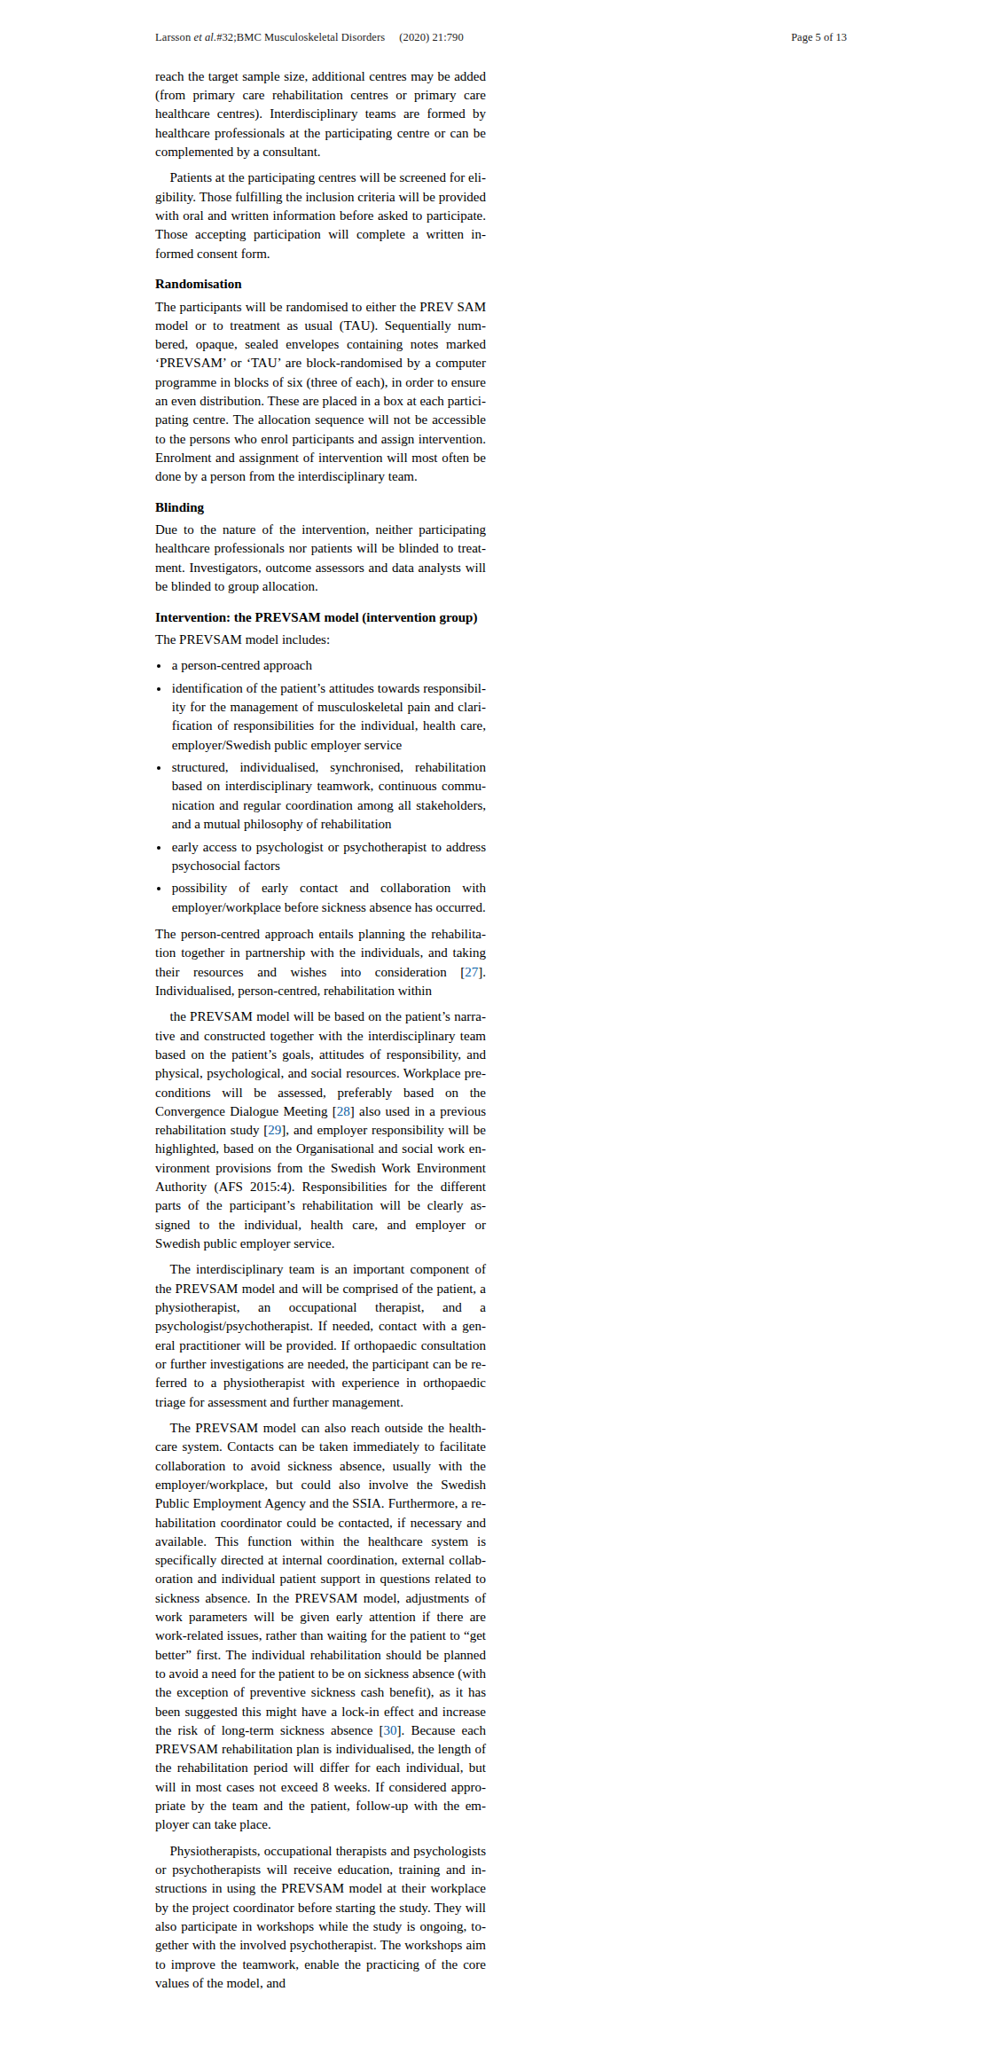Larsson et al.#32;BMC Musculoskeletal Disorders (2020) 21:790
Page 5 of 13
reach the target sample size, additional centres may be added (from primary care rehabilitation centres or primary care healthcare centres). Interdisciplinary teams are formed by healthcare professionals at the participating centre or can be complemented by a consultant.
Patients at the participating centres will be screened for eligibility. Those fulfilling the inclusion criteria will be provided with oral and written information before asked to participate. Those accepting participation will complete a written informed consent form.
Randomisation
The participants will be randomised to either the PREV SAM model or to treatment as usual (TAU). Sequentially numbered, opaque, sealed envelopes containing notes marked ‘PREVSAM’ or ‘TAU’ are block-randomised by a computer programme in blocks of six (three of each), in order to ensure an even distribution. These are placed in a box at each participating centre. The allocation sequence will not be accessible to the persons who enrol participants and assign intervention. Enrolment and assignment of intervention will most often be done by a person from the interdisciplinary team.
Blinding
Due to the nature of the intervention, neither participating healthcare professionals nor patients will be blinded to treatment. Investigators, outcome assessors and data analysts will be blinded to group allocation.
Intervention: the PREVSAM model (intervention group)
The PREVSAM model includes:
a person-centred approach
identification of the patient’s attitudes towards responsibility for the management of musculoskeletal pain and clarification of responsibilities for the individual, health care, employer/Swedish public employer service
structured, individualised, synchronised, rehabilitation based on interdisciplinary teamwork, continuous communication and regular coordination among all stakeholders, and a mutual philosophy of rehabilitation
early access to psychologist or psychotherapist to address psychosocial factors
possibility of early contact and collaboration with employer/workplace before sickness absence has occurred.
The person-centred approach entails planning the rehabilitation together in partnership with the individuals, and taking their resources and wishes into consideration [27]. Individualised, person-centred, rehabilitation within
the PREVSAM model will be based on the patient’s narrative and constructed together with the interdisciplinary team based on the patient’s goals, attitudes of responsibility, and physical, psychological, and social resources. Workplace preconditions will be assessed, preferably based on the Convergence Dialogue Meeting [28] also used in a previous rehabilitation study [29], and employer responsibility will be highlighted, based on the Organisational and social work environment provisions from the Swedish Work Environment Authority (AFS 2015:4). Responsibilities for the different parts of the participant’s rehabilitation will be clearly assigned to the individual, health care, and employer or Swedish public employer service.
The interdisciplinary team is an important component of the PREVSAM model and will be comprised of the patient, a physiotherapist, an occupational therapist, and a psychologist/psychotherapist. If needed, contact with a general practitioner will be provided. If orthopaedic consultation or further investigations are needed, the participant can be referred to a physiotherapist with experience in orthopaedic triage for assessment and further management.
The PREVSAM model can also reach outside the healthcare system. Contacts can be taken immediately to facilitate collaboration to avoid sickness absence, usually with the employer/workplace, but could also involve the Swedish Public Employment Agency and the SSIA. Furthermore, a rehabilitation coordinator could be contacted, if necessary and available. This function within the healthcare system is specifically directed at internal coordination, external collaboration and individual patient support in questions related to sickness absence. In the PREVSAM model, adjustments of work parameters will be given early attention if there are work-related issues, rather than waiting for the patient to “get better” first. The individual rehabilitation should be planned to avoid a need for the patient to be on sickness absence (with the exception of preventive sickness cash benefit), as it has been suggested this might have a lock-in effect and increase the risk of long-term sickness absence [30]. Because each PREVSAM rehabilitation plan is individualised, the length of the rehabilitation period will differ for each individual, but will in most cases not exceed 8 weeks. If considered appropriate by the team and the patient, follow-up with the employer can take place.
Physiotherapists, occupational therapists and psychologists or psychotherapists will receive education, training and instructions in using the PREVSAM model at their workplace by the project coordinator before starting the study. They will also participate in workshops while the study is ongoing, together with the involved psychotherapist. The workshops aim to improve the teamwork, enable the practicing of the core values of the model, and